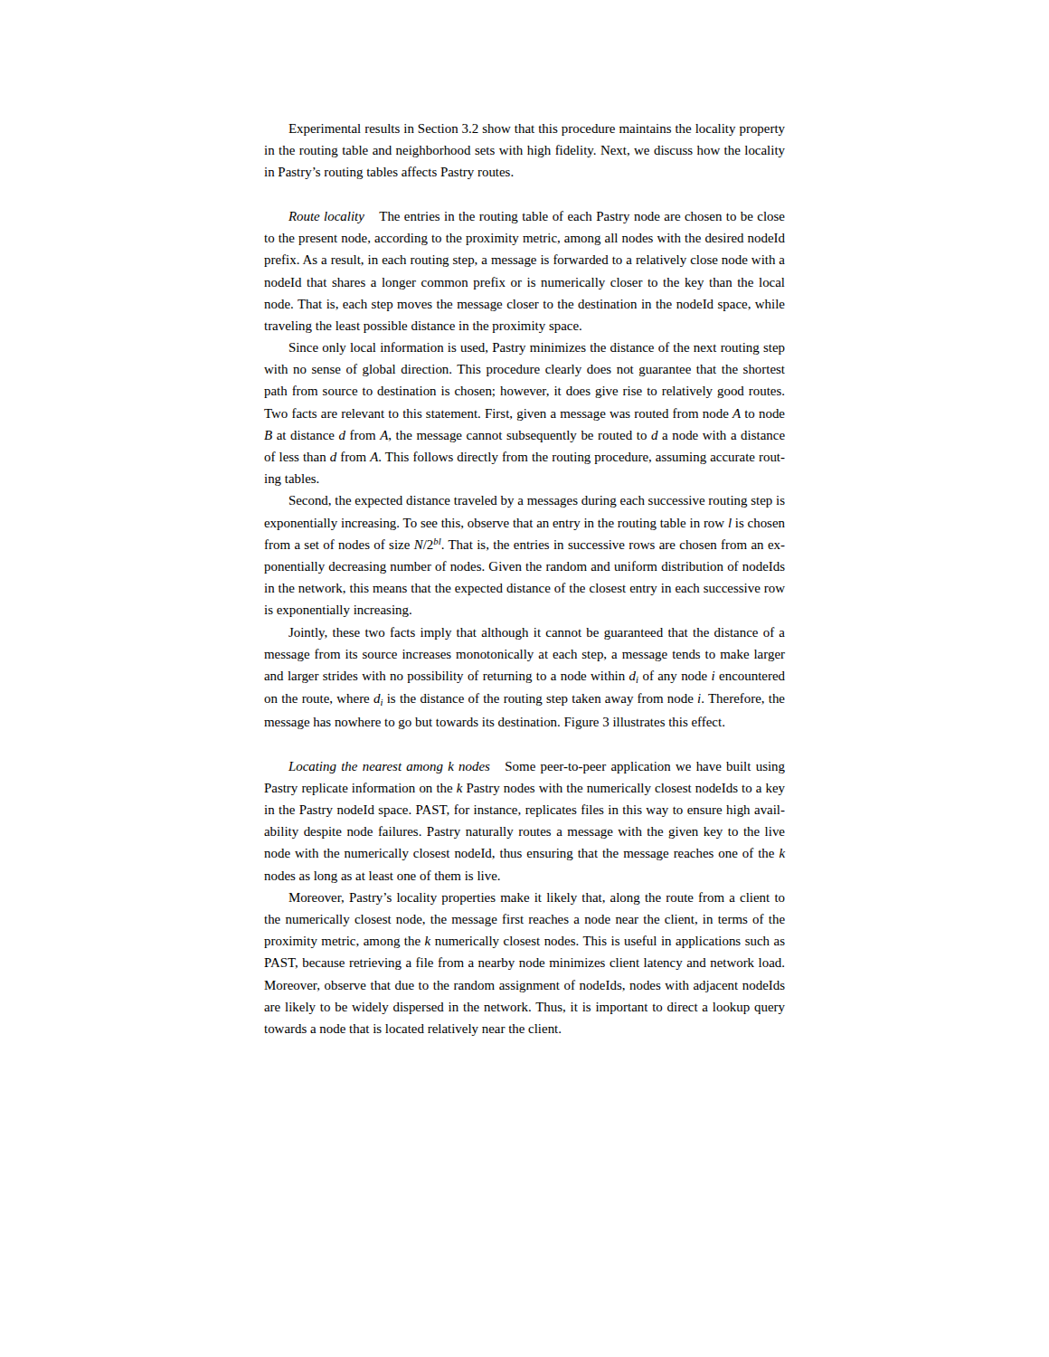Experimental results in Section 3.2 show that this procedure maintains the locality property in the routing table and neighborhood sets with high fidelity. Next, we discuss how the locality in Pastry’s routing tables affects Pastry routes.
Route locality The entries in the routing table of each Pastry node are chosen to be close to the present node, according to the proximity metric, among all nodes with the desired nodeId prefix. As a result, in each routing step, a message is forwarded to a relatively close node with a nodeId that shares a longer common prefix or is numerically closer to the key than the local node. That is, each step moves the message closer to the destination in the nodeId space, while traveling the least possible distance in the proximity space.
Since only local information is used, Pastry minimizes the distance of the next routing step with no sense of global direction. This procedure clearly does not guarantee that the shortest path from source to destination is chosen; however, it does give rise to relatively good routes. Two facts are relevant to this statement. First, given a message was routed from node A to node B at distance d from A, the message cannot subsequently be routed to d a node with a distance of less than d from A. This follows directly from the routing procedure, assuming accurate routing tables.
Second, the expected distance traveled by a messages during each successive routing step is exponentially increasing. To see this, observe that an entry in the routing table in row l is chosen from a set of nodes of size N/2bl. That is, the entries in successive rows are chosen from an exponentially decreasing number of nodes. Given the random and uniform distribution of nodeIds in the network, this means that the expected distance of the closest entry in each successive row is exponentially increasing.
Jointly, these two facts imply that although it cannot be guaranteed that the distance of a message from its source increases monotonically at each step, a message tends to make larger and larger strides with no possibility of returning to a node within di of any node i encountered on the route, where di is the distance of the routing step taken away from node i. Therefore, the message has nowhere to go but towards its destination. Figure 3 illustrates this effect.
Locating the nearest among k nodes Some peer-to-peer application we have built using Pastry replicate information on the k Pastry nodes with the numerically closest nodeIds to a key in the Pastry nodeId space. PAST, for instance, replicates files in this way to ensure high availability despite node failures. Pastry naturally routes a message with the given key to the live node with the numerically closest nodeId, thus ensuring that the message reaches one of the k nodes as long as at least one of them is live.
Moreover, Pastry’s locality properties make it likely that, along the route from a client to the numerically closest node, the message first reaches a node near the client, in terms of the proximity metric, among the k numerically closest nodes. This is useful in applications such as PAST, because retrieving a file from a nearby node minimizes client latency and network load. Moreover, observe that due to the random assignment of nodeIds, nodes with adjacent nodeIds are likely to be widely dispersed in the network. Thus, it is important to direct a lookup query towards a node that is located relatively near the client.